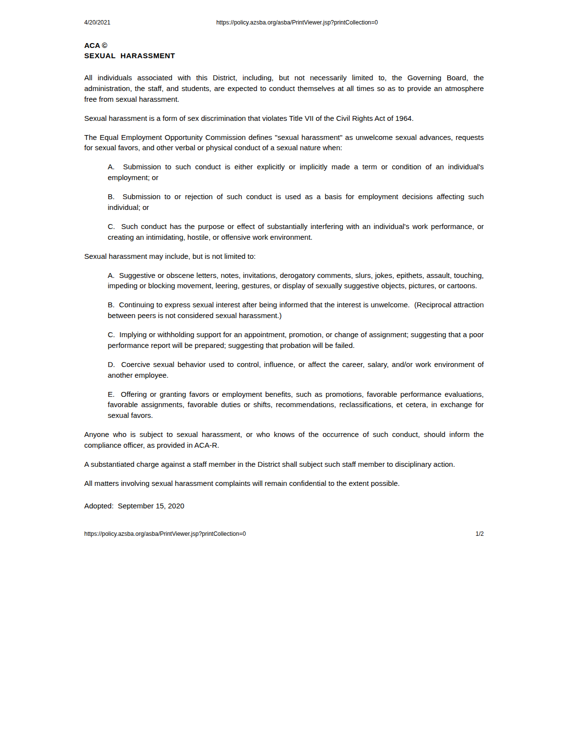4/20/2021 https://policy.azsba.org/asba/PrintViewer.jsp?printCollection=0
ACA ©
SEXUAL HARASSMENT
All individuals associated with this District, including, but not necessarily limited to, the Governing Board, the administration, the staff, and students, are expected to conduct themselves at all times so as to provide an atmosphere free from sexual harassment.
Sexual harassment is a form of sex discrimination that violates Title VII of the Civil Rights Act of 1964.
The Equal Employment Opportunity Commission defines "sexual harassment" as unwelcome sexual advances, requests for sexual favors, and other verbal or physical conduct of a sexual nature when:
A. Submission to such conduct is either explicitly or implicitly made a term or condition of an individual's employment; or
B. Submission to or rejection of such conduct is used as a basis for employment decisions affecting such individual; or
C. Such conduct has the purpose or effect of substantially interfering with an individual's work performance, or creating an intimidating, hostile, or offensive work environment.
Sexual harassment may include, but is not limited to:
A. Suggestive or obscene letters, notes, invitations, derogatory comments, slurs, jokes, epithets, assault, touching, impeding or blocking movement, leering, gestures, or display of sexually suggestive objects, pictures, or cartoons.
B. Continuing to express sexual interest after being informed that the interest is unwelcome. (Reciprocal attraction between peers is not considered sexual harassment.)
C. Implying or withholding support for an appointment, promotion, or change of assignment; suggesting that a poor performance report will be prepared; suggesting that probation will be failed.
D. Coercive sexual behavior used to control, influence, or affect the career, salary, and/or work environment of another employee.
E. Offering or granting favors or employment benefits, such as promotions, favorable performance evaluations, favorable assignments, favorable duties or shifts, recommendations, reclassifications, et cetera, in exchange for sexual favors.
Anyone who is subject to sexual harassment, or who knows of the occurrence of such conduct, should inform the compliance officer, as provided in ACA-R.
A substantiated charge against a staff member in the District shall subject such staff member to disciplinary action.
All matters involving sexual harassment complaints will remain confidential to the extent possible.
Adopted: September 15, 2020
https://policy.azsba.org/asba/PrintViewer.jsp?printCollection=0 1/2